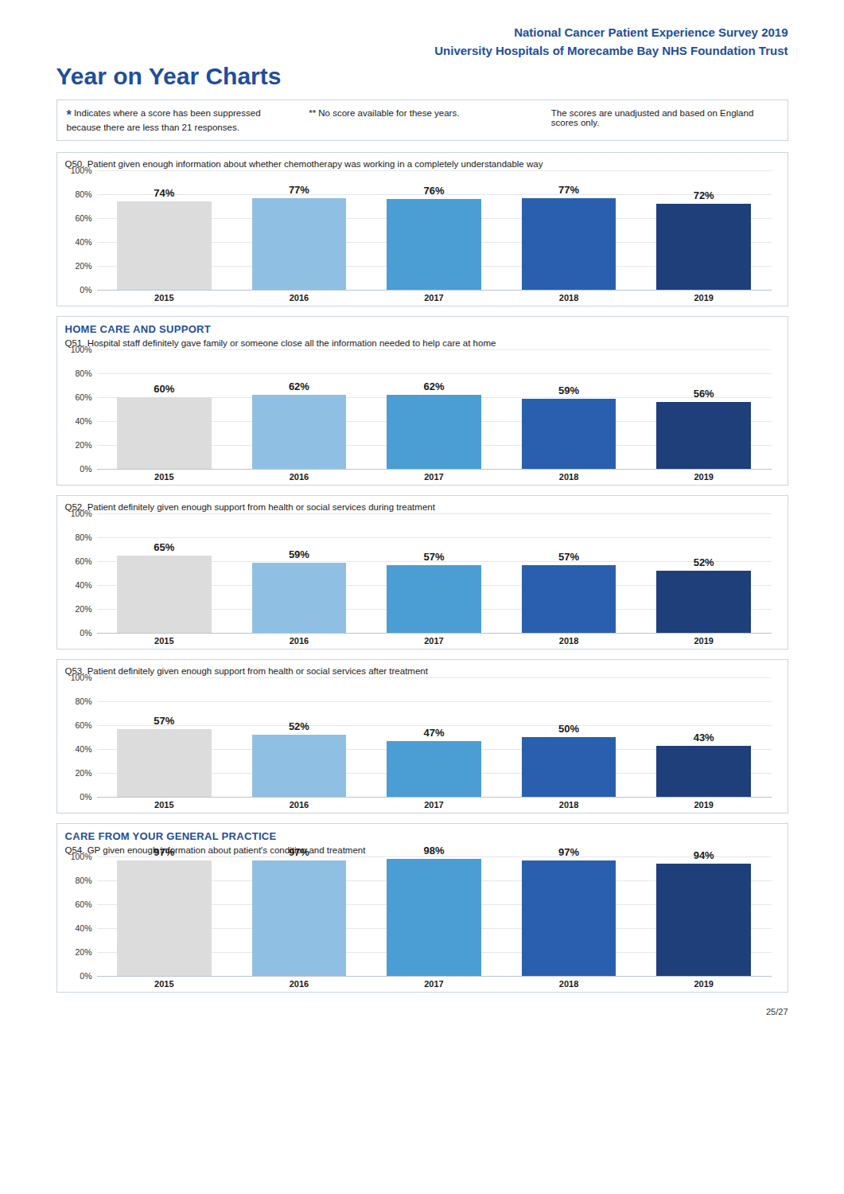National Cancer Patient Experience Survey 2019
University Hospitals of Morecambe Bay NHS Foundation Trust
Year on Year Charts
* Indicates where a score has been suppressed because there are less than 21 responses.
** No score available for these years.
The scores are unadjusted and based on England scores only.
Q50. Patient given enough information about whether chemotherapy was working in a completely understandable way
100%
80%
60%
40%
20% 0%
74%
77%
76%
77%
72%
20152016201720182019
HOME CARE AND SUPPORT
Q51. Hospital staff definitely gave family or someone close all the information needed to help care at home
100%
80%
60%
40%
20% 0%
60%
62%
62%
59%
56%
20152016201720182019
Q52. Patient definitely given enough support from health or social services during treatment
100%
80%
60%
40%
20% 0%
65%
59%
57%
57%
52%
20152016201720182019
Q53. Patient definitely given enough support from health or social services after treatment
100%
80%
60%
40%
20% 0%
57%
52%
47%
50%
43%
20152016201720182019
CARE FROM YOUR GENERAL PRACTICE
Q54. GP given enough information about patient's condition and treatment
100%
80%
60%
40%
20% 0%
97%
97%
98%
97%
94%
20152016201720182019
25/27